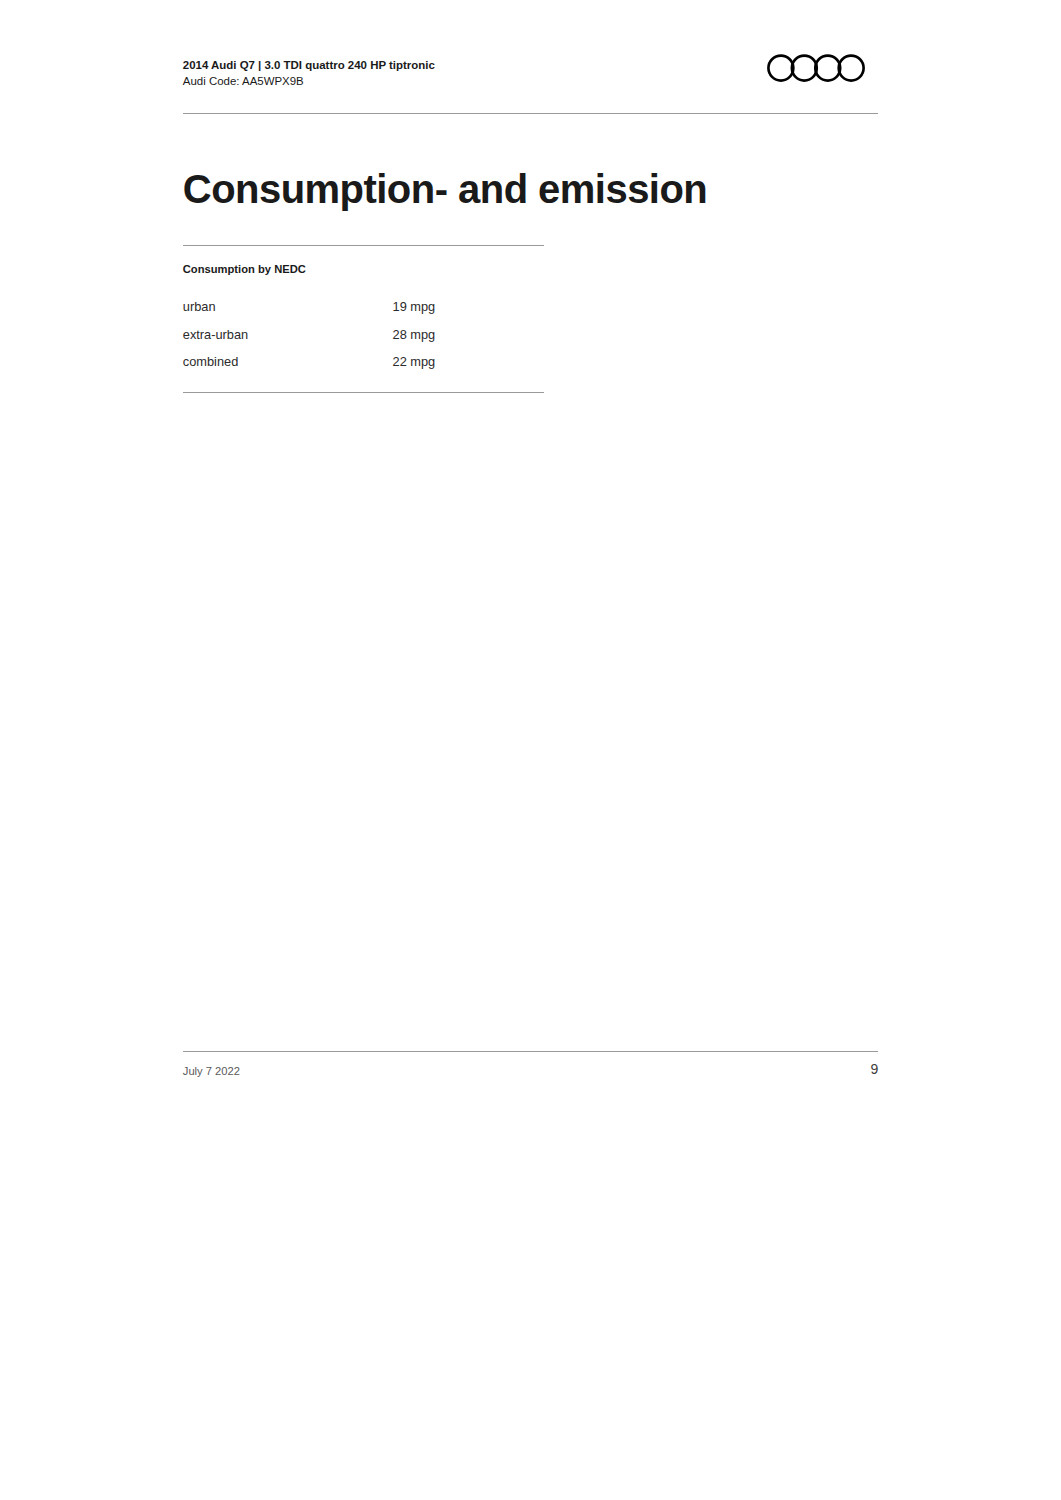2014 Audi Q7 | 3.0 TDI quattro 240 HP tiptronic
Audi Code: AA5WPX9B
Consumption- and emission
Consumption by NEDC
| urban | 19 mpg |
| extra-urban | 28 mpg |
| combined | 22 mpg |
July 7 2022 9